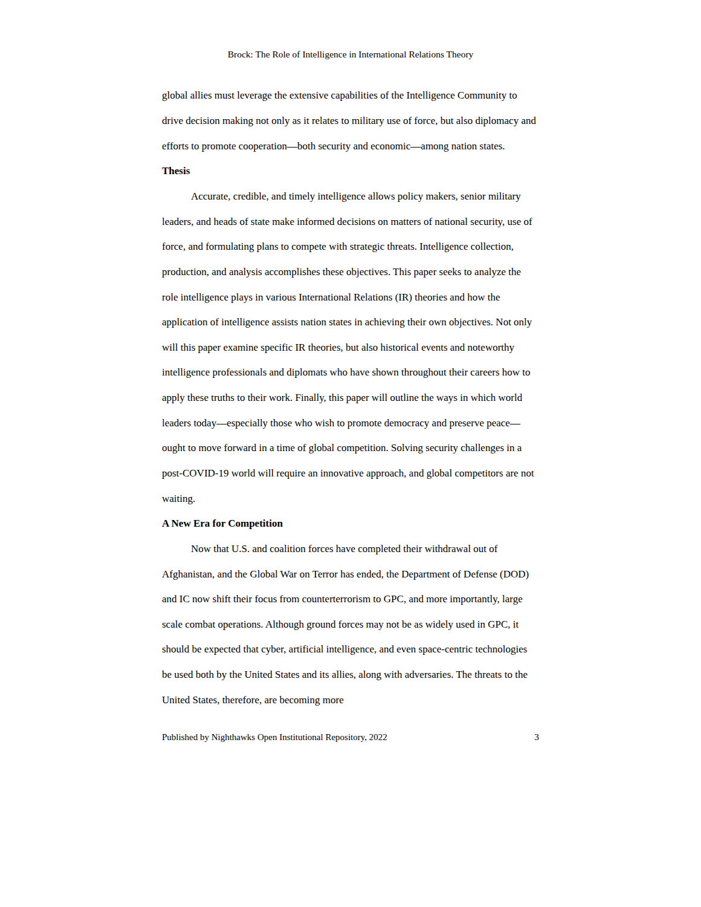Brock: The Role of Intelligence in International Relations Theory
global allies must leverage the extensive capabilities of the Intelligence Community to drive decision making not only as it relates to military use of force, but also diplomacy and efforts to promote cooperation—both security and economic—among nation states.
Thesis
Accurate, credible, and timely intelligence allows policy makers, senior military leaders, and heads of state make informed decisions on matters of national security, use of force, and formulating plans to compete with strategic threats. Intelligence collection, production, and analysis accomplishes these objectives. This paper seeks to analyze the role intelligence plays in various International Relations (IR) theories and how the application of intelligence assists nation states in achieving their own objectives. Not only will this paper examine specific IR theories, but also historical events and noteworthy intelligence professionals and diplomats who have shown throughout their careers how to apply these truths to their work. Finally, this paper will outline the ways in which world leaders today—especially those who wish to promote democracy and preserve peace—ought to move forward in a time of global competition. Solving security challenges in a post-COVID-19 world will require an innovative approach, and global competitors are not waiting.
A New Era for Competition
Now that U.S. and coalition forces have completed their withdrawal out of Afghanistan, and the Global War on Terror has ended, the Department of Defense (DOD) and IC now shift their focus from counterterrorism to GPC, and more importantly, large scale combat operations. Although ground forces may not be as widely used in GPC, it should be expected that cyber, artificial intelligence, and even space-centric technologies be used both by the United States and its allies, along with adversaries. The threats to the United States, therefore, are becoming more
Published by Nighthawks Open Institutional Repository, 2022 3